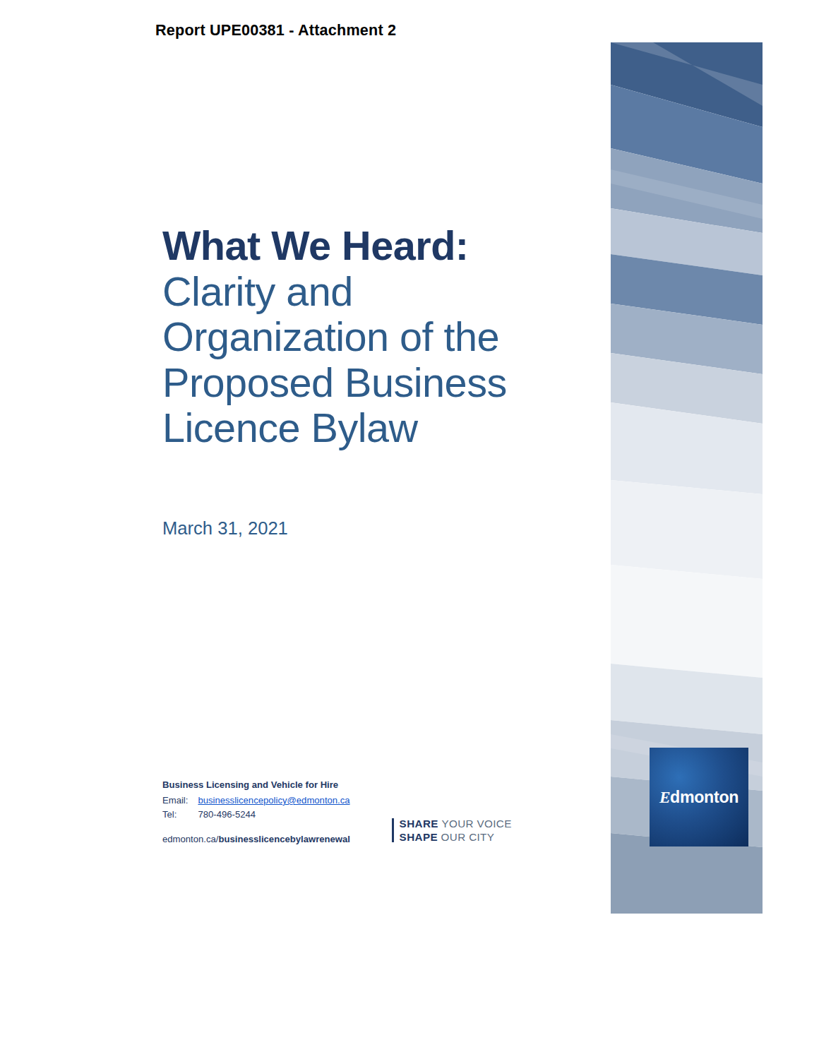Report UPE00381 - Attachment 2
What We Heard: Clarity and Organization of the Proposed Business Licence Bylaw
March 31, 2021
Business Licensing and Vehicle for Hire
| Email: | businesslicencepolicy@edmonton.ca |
| Tel: | 780-496-5244 |
edmonton.ca/businesslicencebylawrenewal
SHARE YOUR VOICE
SHAPE OUR CITY
Edmonton